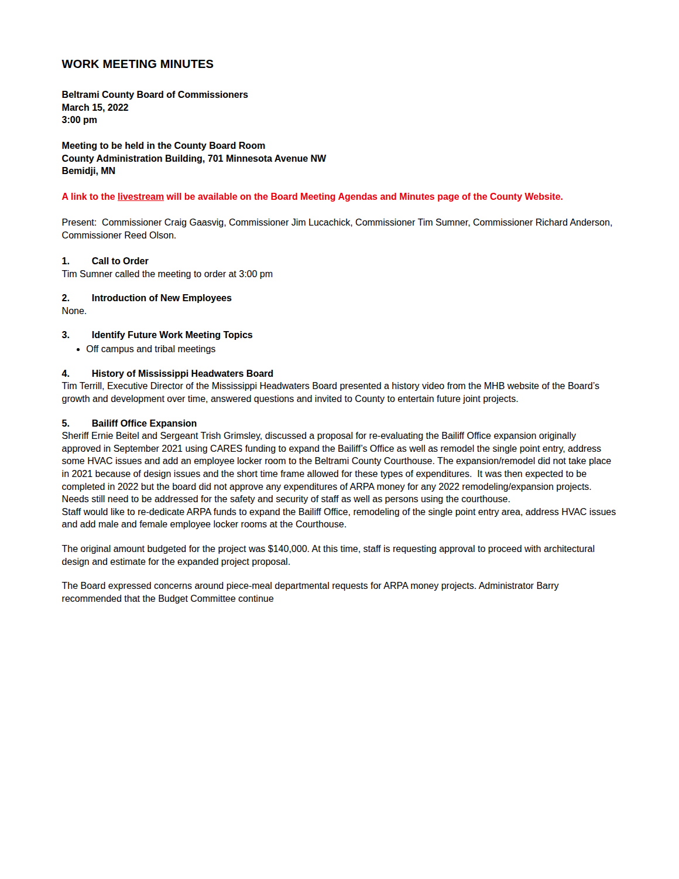WORK MEETING MINUTES
Beltrami County Board of Commissioners
March 15, 2022
3:00 pm
Meeting to be held in the County Board Room
County Administration Building, 701 Minnesota Avenue NW
Bemidji, MN
A link to the livestream will be available on the Board Meeting Agendas and Minutes page of the County Website.
Present: Commissioner Craig Gaasvig, Commissioner Jim Lucachick, Commissioner Tim Sumner, Commissioner Richard Anderson, Commissioner Reed Olson.
1. Call to Order
Tim Sumner called the meeting to order at 3:00 pm
2. Introduction of New Employees
None.
3. Identify Future Work Meeting Topics
Off campus and tribal meetings
4. History of Mississippi Headwaters Board
Tim Terrill, Executive Director of the Mississippi Headwaters Board presented a history video from the MHB website of the Board’s growth and development over time, answered questions and invited to County to entertain future joint projects.
5. Bailiff Office Expansion
Sheriff Ernie Beitel and Sergeant Trish Grimsley, discussed a proposal for re-evaluating the Bailiff Office expansion originally approved in September 2021 using CARES funding to expand the Bailiff’s Office as well as remodel the single point entry, address some HVAC issues and add an employee locker room to the Beltrami County Courthouse. The expansion/remodel did not take place in 2021 because of design issues and the short time frame allowed for these types of expenditures. It was then expected to be completed in 2022 but the board did not approve any expenditures of ARPA money for any 2022 remodeling/expansion projects. Needs still need to be addressed for the safety and security of staff as well as persons using the courthouse.
Staff would like to re-dedicate ARPA funds to expand the Bailiff Office, remodeling of the single point entry area, address HVAC issues and add male and female employee locker rooms at the Courthouse.
The original amount budgeted for the project was $140,000. At this time, staff is requesting approval to proceed with architectural design and estimate for the expanded project proposal.
The Board expressed concerns around piece-meal departmental requests for ARPA money projects. Administrator Barry recommended that the Budget Committee continue